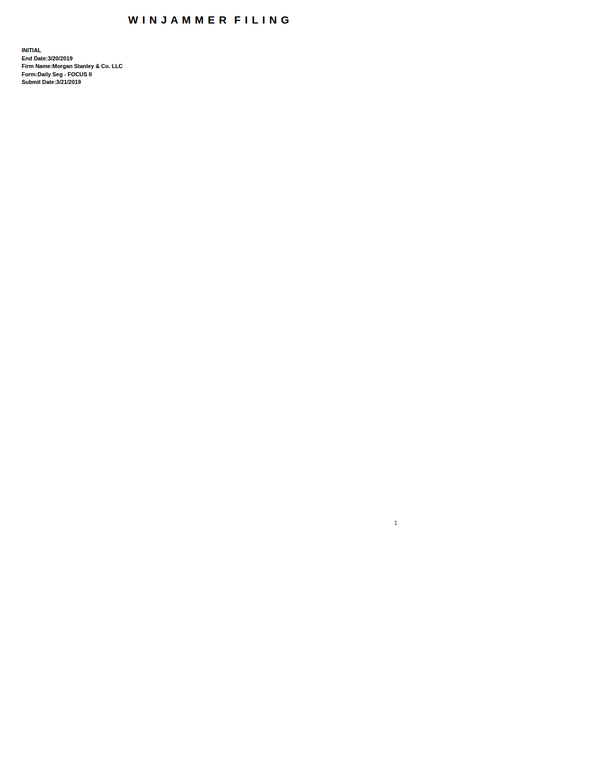W I N J A M M E R F I L I N G
INITIAL
End Date:3/20/2019
Firm Name:Morgan Stanley & Co. LLC
Form:Daily Seg - FOCUS II
Submit Date:3/21/2019
1